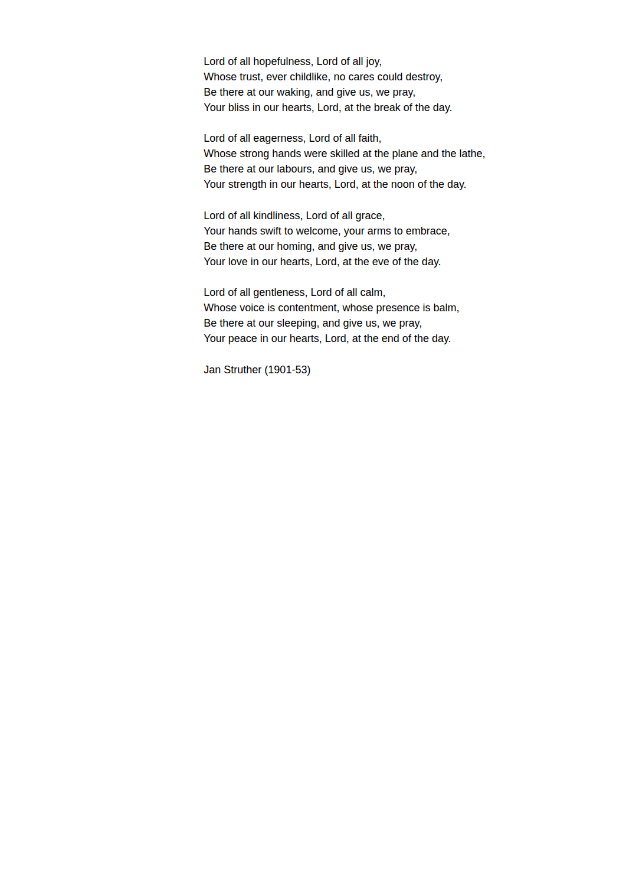Lord of all hopefulness, Lord of all joy,
Whose trust, ever childlike, no cares could destroy,
Be there at our waking, and give us, we pray,
Your bliss in our hearts, Lord, at the break of the day.
Lord of all eagerness, Lord of all faith,
Whose strong hands were skilled at the plane and the lathe,
Be there at our labours, and give us, we pray,
Your strength in our hearts, Lord, at the noon of the day.
Lord of all kindliness, Lord of all grace,
Your hands swift to welcome, your arms to embrace,
Be there at our homing, and give us, we pray,
Your love in our hearts, Lord, at the eve of the day.
Lord of all gentleness, Lord of all calm,
Whose voice is contentment, whose presence is balm,
Be there at our sleeping, and give us, we pray,
Your peace in our hearts, Lord, at the end of the day.
Jan Struther (1901-53)